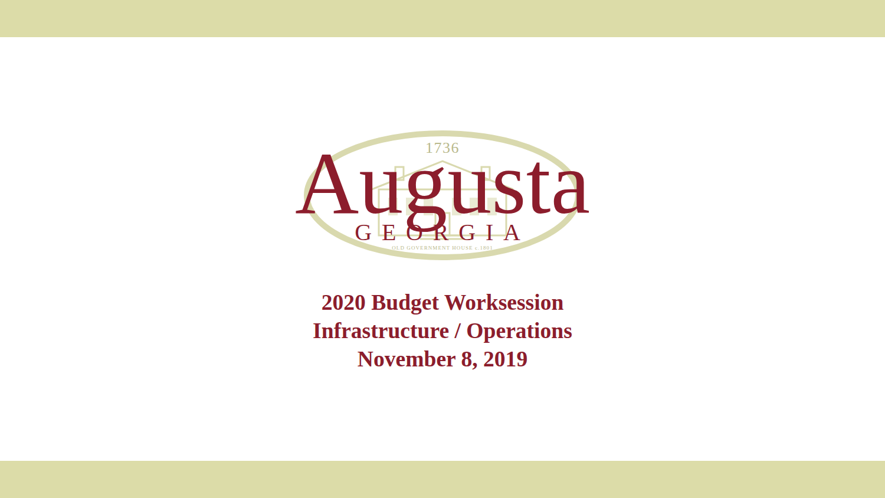Augusta Georgia — Old Government House, 1736 1736 OLD GOVERNMENT HOUSE c.1801 Augusta GEORGIA
2020 Budget Worksession Infrastructure / Operations November 8, 2019